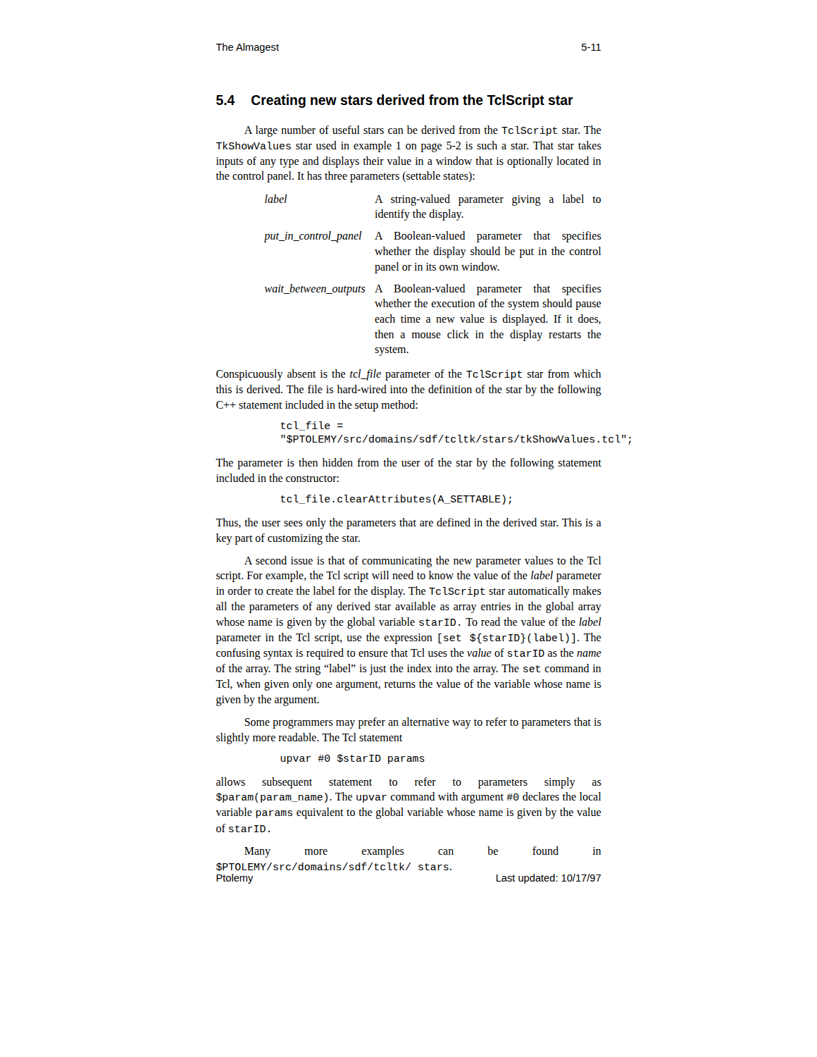The Almagest 5-11
5.4 Creating new stars derived from the TclScript star
A large number of useful stars can be derived from the TclScript star. The TkShowValues star used in example 1 on page 5-2 is such a star. That star takes inputs of any type and displays their value in a window that is optionally located in the control panel. It has three parameters (settable states):
label
A string-valued parameter giving a label to identify the display.
put_in_control_panel
A Boolean-valued parameter that specifies whether the display should be put in the control panel or in its own window.
wait_between_outputs
A Boolean-valued parameter that specifies whether the execution of the system should pause each time a new value is displayed. If it does, then a mouse click in the display restarts the system.
Conspicuously absent is the tcl_file parameter of the TclScript star from which this is derived. The file is hard-wired into the definition of the star by the following C++ statement included in the setup method:
tcl_file = "$PTOLEMY/src/domains/sdf/tcltk/stars/tkShowValues.tcl";
The parameter is then hidden from the user of the star by the following statement included in the constructor:
tcl_file.clearAttributes(A_SETTABLE);
Thus, the user sees only the parameters that are defined in the derived star. This is a key part of customizing the star.
A second issue is that of communicating the new parameter values to the Tcl script. For example, the Tcl script will need to know the value of the label parameter in order to create the label for the display. The TclScript star automatically makes all the parameters of any derived star available as array entries in the global array whose name is given by the global variable starID. To read the value of the label parameter in the Tcl script, use the expression [set ${starID}(label)]. The confusing syntax is required to ensure that Tcl uses the value of starID as the name of the array. The string “label” is just the index into the array. The set command in Tcl, when given only one argument, returns the value of the variable whose name is given by the argument.
Some programmers may prefer an alternative way to refer to parameters that is slightly more readable. The Tcl statement
upvar #0 $starID params
allows subsequent statement to refer to parameters simply as $param(param_name). The upvar command with argument #0 declares the local variable params equivalent to the global variable whose name is given by the value of starID.
Many more examples can be found in $PTOLEMY/src/domains/sdf/tcltk/ stars.
Ptolemy Last updated: 10/17/97